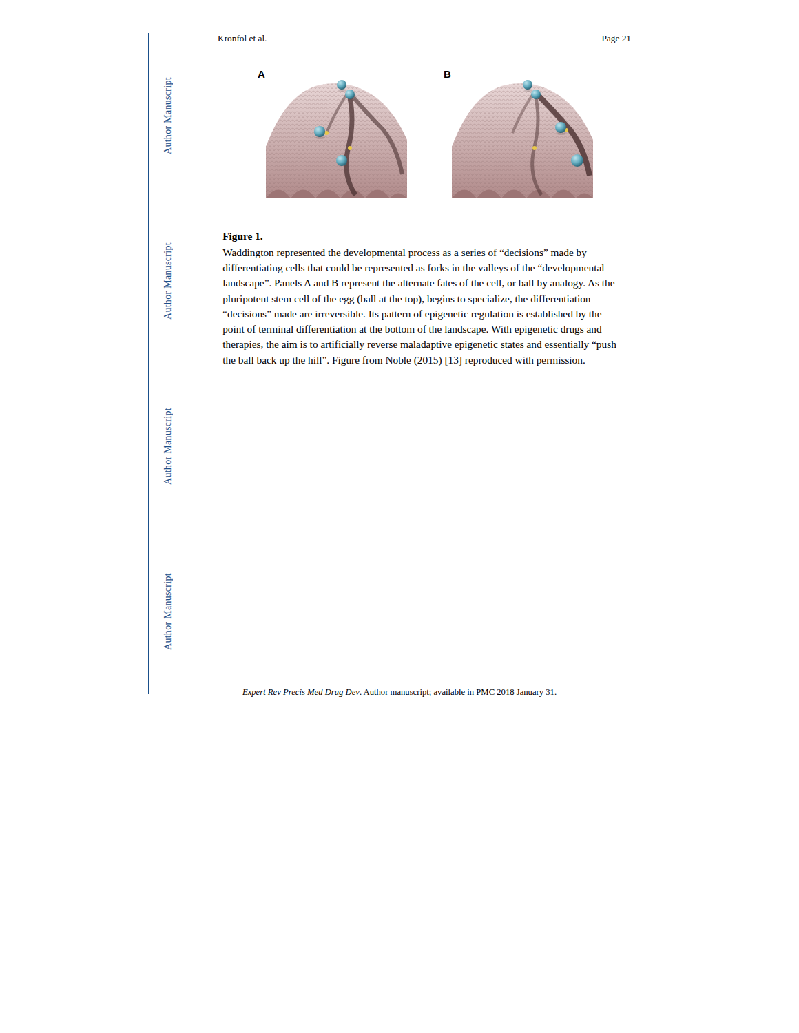Author Manuscript Author Manuscript Author Manuscript Author Manuscript
Kronfol et al. Page 21
A B
Figure 1. Waddington represented the developmental process as a series of “decisions” made by differentiating cells that could be represented as forks in the valleys of the “developmental landscape”. Panels A and B represent the alternate fates of the cell, or ball by analogy. As the pluripotent stem cell of the egg (ball at the top), begins to specialize, the differentiation “decisions” made are irreversible. Its pattern of epigenetic regulation is established by the point of terminal differentiation at the bottom of the landscape. With epigenetic drugs and therapies, the aim is to artificially reverse maladaptive epigenetic states and essentially “push the ball back up the hill”. Figure from Noble (2015) [13] reproduced with permission.
Expert Rev Precis Med Drug Dev. Author manuscript; available in PMC 2018 January 31.